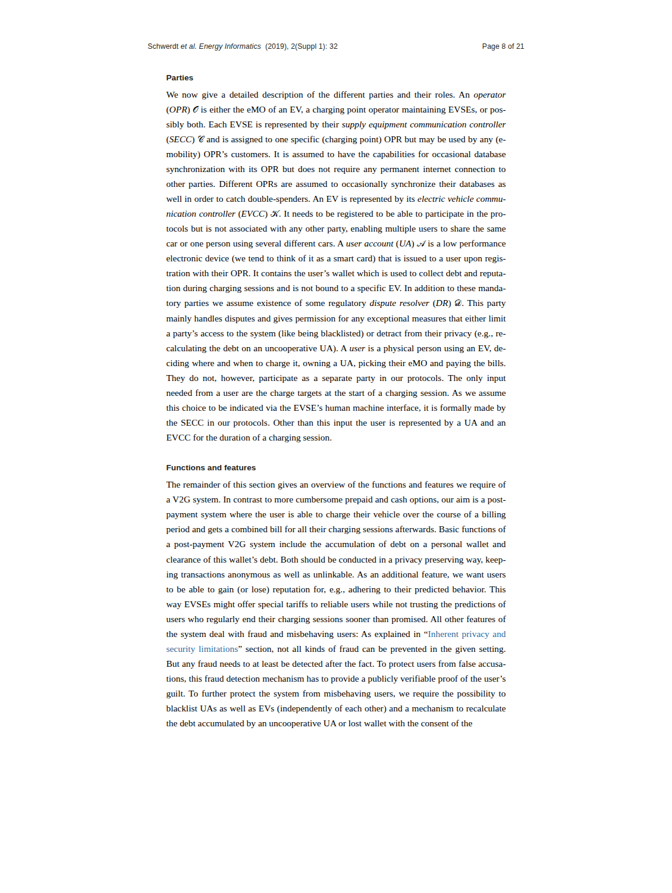Schwerdt et al. Energy Informatics (2019), 2(Suppl 1): 32
Page 8 of 21
Parties
We now give a detailed description of the different parties and their roles. An operator (OPR) 𝒪 is either the eMO of an EV, a charging point operator maintaining EVSEs, or possibly both. Each EVSE is represented by their supply equipment communication controller (SECC) 𝒞 and is assigned to one specific (charging point) OPR but may be used by any (e-mobility) OPR’s customers. It is assumed to have the capabilities for occasional database synchronization with its OPR but does not require any permanent internet connection to other parties. Different OPRs are assumed to occasionally synchronize their databases as well in order to catch double-spenders. An EV is represented by its electric vehicle communication controller (EVCC) 𝒦. It needs to be registered to be able to participate in the protocols but is not associated with any other party, enabling multiple users to share the same car or one person using several different cars. A user account (UA) 𝒜 is a low performance electronic device (we tend to think of it as a smart card) that is issued to a user upon registration with their OPR. It contains the user’s wallet which is used to collect debt and reputation during charging sessions and is not bound to a specific EV. In addition to these mandatory parties we assume existence of some regulatory dispute resolver (DR) 𝒟. This party mainly handles disputes and gives permission for any exceptional measures that either limit a party’s access to the system (like being blacklisted) or detract from their privacy (e.g., recalculating the debt on an uncooperative UA). A user is a physical person using an EV, deciding where and when to charge it, owning a UA, picking their eMO and paying the bills. They do not, however, participate as a separate party in our protocols. The only input needed from a user are the charge targets at the start of a charging session. As we assume this choice to be indicated via the EVSE’s human machine interface, it is formally made by the SECC in our protocols. Other than this input the user is represented by a UA and an EVCC for the duration of a charging session.
Functions and features
The remainder of this section gives an overview of the functions and features we require of a V2G system. In contrast to more cumbersome prepaid and cash options, our aim is a post-payment system where the user is able to charge their vehicle over the course of a billing period and gets a combined bill for all their charging sessions afterwards. Basic functions of a post-payment V2G system include the accumulation of debt on a personal wallet and clearance of this wallet’s debt. Both should be conducted in a privacy preserving way, keeping transactions anonymous as well as unlinkable. As an additional feature, we want users to be able to gain (or lose) reputation for, e.g., adhering to their predicted behavior. This way EVSEs might offer special tariffs to reliable users while not trusting the predictions of users who regularly end their charging sessions sooner than promised. All other features of the system deal with fraud and misbehaving users: As explained in “Inherent privacy and security limitations” section, not all kinds of fraud can be prevented in the given setting. But any fraud needs to at least be detected after the fact. To protect users from false accusations, this fraud detection mechanism has to provide a publicly verifiable proof of the user’s guilt. To further protect the system from misbehaving users, we require the possibility to blacklist UAs as well as EVs (independently of each other) and a mechanism to recalculate the debt accumulated by an uncooperative UA or lost wallet with the consent of the